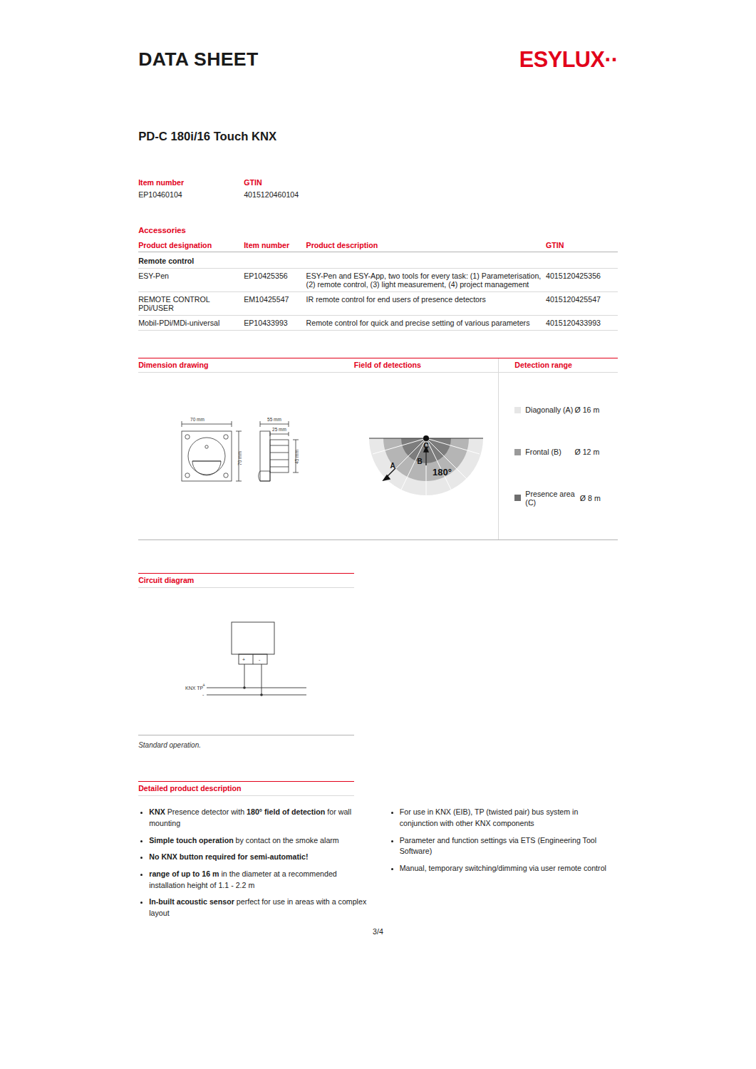DATA SHEET
ESYLUX··
PD-C 180i/16 Touch KNX
| Item number | GTIN |
| --- | --- |
| EP10460104 | 4015120460104 |
Accessories
| Product designation | Item number | Product description | GTIN |
| --- | --- | --- | --- |
| Remote control |
| ESY-Pen | EP10425356 | ESY-Pen and ESY-App, two tools for every task: (1) Parameterisation, (2) remote control, (3) light measurement, (4) project management | 4015120425356 |
| REMOTE CONTROL PDi/USER | EM10425547 | IR remote control for end users of presence detectors | 4015120425547 |
| Mobil-PDi/MDi-universal | EP10433993 | Remote control for quick and precise setting of various parameters | 4015120433993 |
Dimension drawing
Field of detections
Detection range
70 mm 55 mm 25 mm 70 mm 45 mm
C B A 180°
Diagonally (A) Ø 16 m
Frontal (B) Ø 12 m
Presence area (C) Ø 8 m
Circuit diagram
+ - KNX TP + -
Standard operation.
Detailed product description
KNX Presence detector with 180° field of detection for wall mounting
Simple touch operation by contact on the smoke alarm
No KNX button required for semi-automatic!
range of up to 16 m in the diameter at a recommended installation height of 1.1 - 2.2 m
In-built acoustic sensor perfect for use in areas with a complex layout
For use in KNX (EIB), TP (twisted pair) bus system in conjunction with other KNX components
Parameter and function settings via ETS (Engineering Tool Software)
Manual, temporary switching/dimming via user remote control
3/4